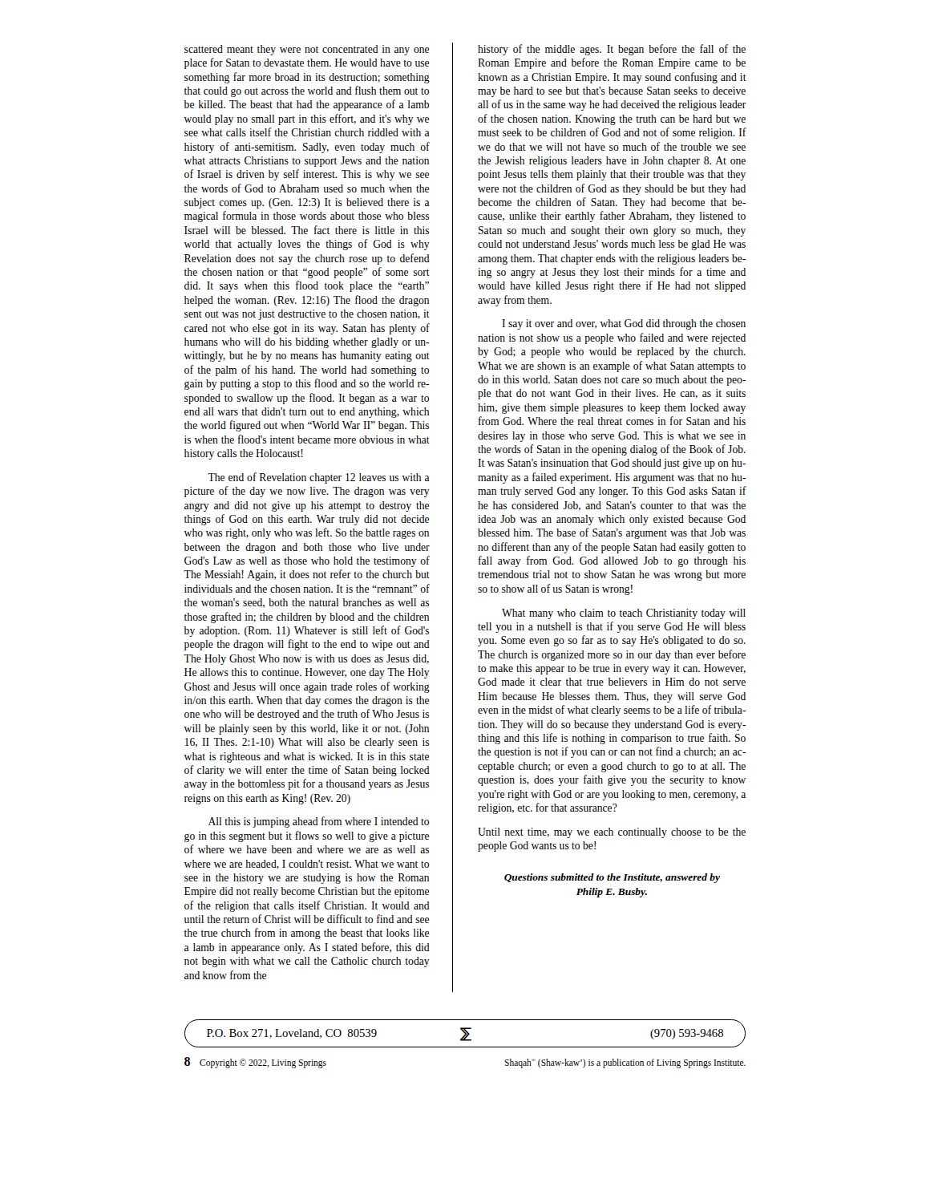scattered meant they were not concentrated in any one place for Satan to devastate them. He would have to use something far more broad in its destruction; something that could go out across the world and flush them out to be killed. The beast that had the appearance of a lamb would play no small part in this effort, and it's why we see what calls itself the Christian church riddled with a history of anti-semitism. Sadly, even today much of what attracts Christians to support Jews and the nation of Israel is driven by self interest. This is why we see the words of God to Abraham used so much when the subject comes up. (Gen. 12:3) It is believed there is a magical formula in those words about those who bless Israel will be blessed. The fact there is little in this world that actually loves the things of God is why Revelation does not say the church rose up to defend the chosen nation or that “good people” of some sort did. It says when this flood took place the “earth” helped the woman. (Rev. 12:16) The flood the dragon sent out was not just destructive to the chosen nation, it cared not who else got in its way. Satan has plenty of humans who will do his bidding whether gladly or unwittingly, but he by no means has humanity eating out of the palm of his hand. The world had something to gain by putting a stop to this flood and so the world responded to swallow up the flood. It began as a war to end all wars that didn't turn out to end anything, which the world figured out when “World War II” began. This is when the flood's intent became more obvious in what history calls the Holocaust!
The end of Revelation chapter 12 leaves us with a picture of the day we now live. The dragon was very angry and did not give up his attempt to destroy the things of God on this earth. War truly did not decide who was right, only who was left. So the battle rages on between the dragon and both those who live under God's Law as well as those who hold the testimony of The Messiah! Again, it does not refer to the church but individuals and the chosen nation. It is the “remnant” of the woman's seed, both the natural branches as well as those grafted in; the children by blood and the children by adoption. (Rom. 11) Whatever is still left of God's people the dragon will fight to the end to wipe out and The Holy Ghost Who now is with us does as Jesus did, He allows this to continue. However, one day The Holy Ghost and Jesus will once again trade roles of working in/on this earth. When that day comes the dragon is the one who will be destroyed and the truth of Who Jesus is will be plainly seen by this world, like it or not. (John 16, II Thes. 2:1-10) What will also be clearly seen is what is righteous and what is wicked. It is in this state of clarity we will enter the time of Satan being locked away in the bottomless pit for a thousand years as Jesus reigns on this earth as King! (Rev. 20)
All this is jumping ahead from where I intended to go in this segment but it flows so well to give a picture of where we have been and where we are as well as where we are headed, I couldn't resist. What we want to see in the history we are studying is how the Roman Empire did not really become Christian but the epitome of the religion that calls itself Christian. It would and until the return of Christ will be difficult to find and see the true church from in among the beast that looks like a lamb in appearance only. As I stated before, this did not begin with what we call the Catholic church today and know from the
history of the middle ages. It began before the fall of the Roman Empire and before the Roman Empire came to be known as a Christian Empire. It may sound confusing and it may be hard to see but that's because Satan seeks to deceive all of us in the same way he had deceived the religious leader of the chosen nation. Knowing the truth can be hard but we must seek to be children of God and not of some religion. If we do that we will not have so much of the trouble we see the Jewish religious leaders have in John chapter 8. At one point Jesus tells them plainly that their trouble was that they were not the children of God as they should be but they had become the children of Satan. They had become that because, unlike their earthly father Abraham, they listened to Satan so much and sought their own glory so much, they could not understand Jesus' words much less be glad He was among them. That chapter ends with the religious leaders being so angry at Jesus they lost their minds for a time and would have killed Jesus right there if He had not slipped away from them.
I say it over and over, what God did through the chosen nation is not show us a people who failed and were rejected by God; a people who would be replaced by the church. What we are shown is an example of what Satan attempts to do in this world. Satan does not care so much about the people that do not want God in their lives. He can, as it suits him, give them simple pleasures to keep them locked away from God. Where the real threat comes in for Satan and his desires lay in those who serve God. This is what we see in the words of Satan in the opening dialog of the Book of Job. It was Satan's insinuation that God should just give up on humanity as a failed experiment. His argument was that no human truly served God any longer. To this God asks Satan if he has considered Job, and Satan's counter to that was the idea Job was an anomaly which only existed because God blessed him. The base of Satan's argument was that Job was no different than any of the people Satan had easily gotten to fall away from God. God allowed Job to go through his tremendous trial not to show Satan he was wrong but more so to show all of us Satan is wrong!
What many who claim to teach Christianity today will tell you in a nutshell is that if you serve God He will bless you. Some even go so far as to say He's obligated to do so. The church is organized more so in our day than ever before to make this appear to be true in every way it can. However, God made it clear that true believers in Him do not serve Him because He blesses them. Thus, they will serve God even in the midst of what clearly seems to be a life of tribulation. They will do so because they understand God is everything and this life is nothing in comparison to true faith. So the question is not if you can or can not find a church; an acceptable church; or even a good church to go to at all. The question is, does your faith give you the security to know you're right with God or are you looking to men, ceremony, a religion, etc. for that assurance?
Until next time, may we each continually choose to be the people God wants us to be!
Questions submitted to the Institute, answered by
Philip E. Busby.
P.O. Box 271, Loveland, CO 80539 ⅀ (970) 593-9468
8 Copyright © 2022, Living Springs Shaqah® (Shaw-kaw’) is a publication of Living Springs Institute.